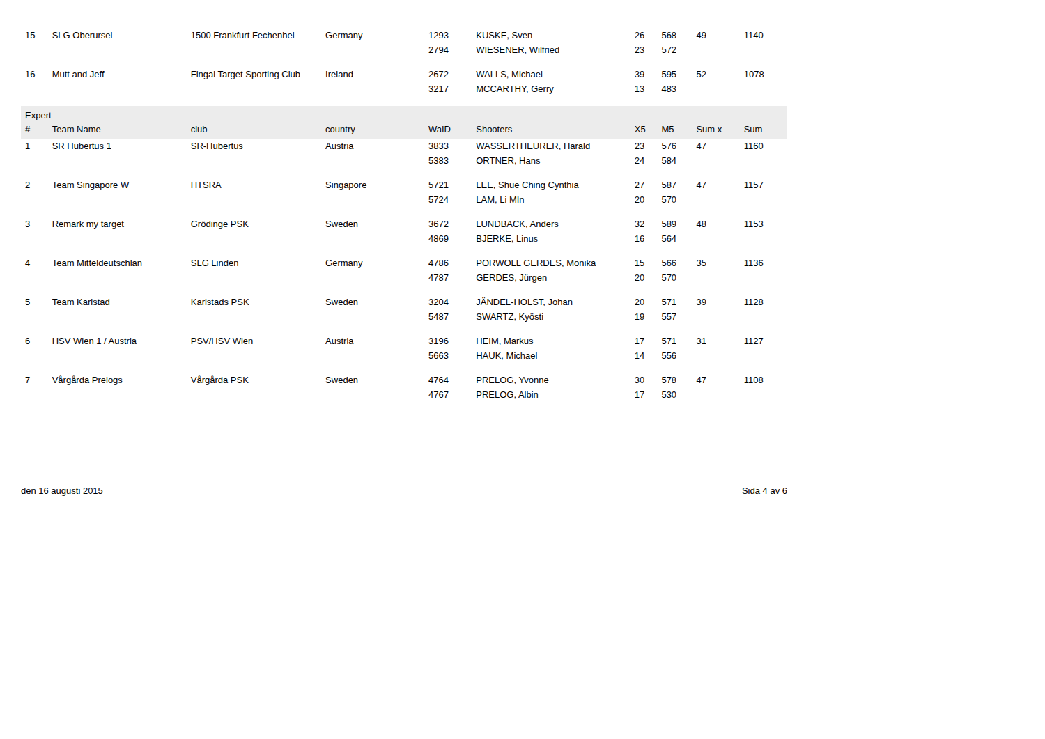| 15 | SLG Oberursel | 1500 Frankfurt Fechenhei | Germany | 1293 | KUSKE, Sven | 26 | 568 | 49 | 1140 |
| | | | | 2794 | WIESENER, Wilfried | 23 | 572 | | |
| 16 | Mutt and Jeff | Fingal Target Sporting Club | Ireland | 2672 | WALLS, Michael | 39 | 595 | 52 | 1078 |
| | | | | 3217 | MCCARTHY, Gerry | 13 | 483 | | |
| Expert |
| # | Team Name | club | country | WaID | Shooters | X5 | M5 | Sum x | Sum |
| 1 | SR Hubertus 1 | SR-Hubertus | Austria | 3833 | WASSERTHEURER, Harald | 23 | 576 | 47 | 1160 |
| | | | | 5383 | ORTNER, Hans | 24 | 584 | | |
| 2 | Team Singapore W | HTSRA | Singapore | 5721 | LEE, Shue Ching Cynthia | 27 | 587 | 47 | 1157 |
| | | | | 5724 | LAM, Li MIn | 20 | 570 | | |
| 3 | Remark my target | Grödinge PSK | Sweden | 3672 | LUNDBACK, Anders | 32 | 589 | 48 | 1153 |
| | | | | 4869 | BJERKE, Linus | 16 | 564 | | |
| 4 | Team Mitteldeutschlan | SLG Linden | Germany | 4786 | PORWOLL GERDES, Monika | 15 | 566 | 35 | 1136 |
| | | | | 4787 | GERDES, Jürgen | 20 | 570 | | |
| 5 | Team Karlstad | Karlstads PSK | Sweden | 3204 | JÄNDEL-HOLST, Johan | 20 | 571 | 39 | 1128 |
| | | | | 5487 | SWARTZ, Kyösti | 19 | 557 | | |
| 6 | HSV Wien 1 / Austria | PSV/HSV Wien | Austria | 3196 | HEIM, Markus | 17 | 571 | 31 | 1127 |
| | | | | 5663 | HAUK, Michael | 14 | 556 | | |
| 7 | Vårgårda Prelogs | Vårgårda PSK | Sweden | 4764 | PRELOG, Yvonne | 30 | 578 | 47 | 1108 |
| | | | | 4767 | PRELOG, Albin | 17 | 530 | | |
den 16 augusti 2015 Sida 4 av 6